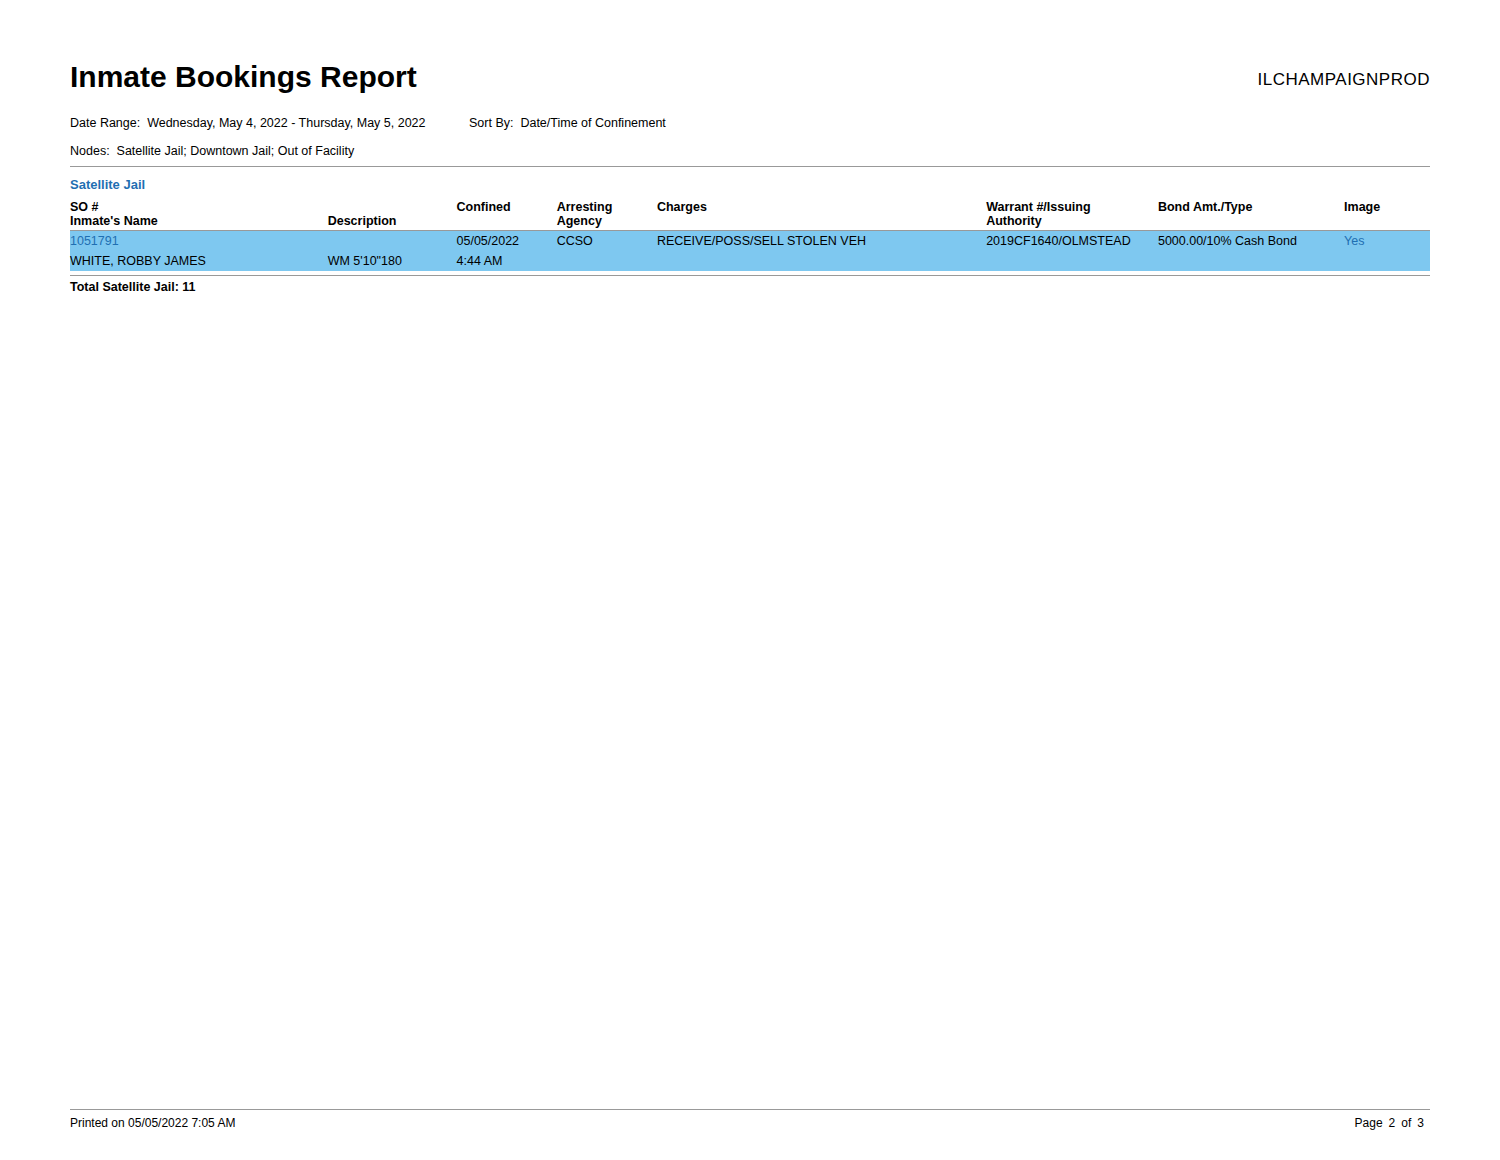Inmate Bookings Report
ILCHAMPAIGNPROD
Date Range: Wednesday, May 4, 2022 - Thursday, May 5, 2022 Sort By: Date/Time of Confinement
Nodes: Satellite Jail; Downtown Jail; Out of Facility
Satellite Jail
| SO # | | Confined | Arresting | Charges | Warrant #/Issuing | Bond Amt./Type | Image |
| --- | --- | --- | --- | --- | --- | --- | --- |
| Inmate's Name | Description | | Agency | | Authority | | |
| 1051791 | | 05/05/2022 | CCSO | RECEIVE/POSS/SELL STOLEN VEH | 2019CF1640/OLMSTEAD | 5000.00/10% Cash Bond | Yes |
| WHITE, ROBBY JAMES | WM 5'10"180 | 4:44 AM | | | | | |
Total Satellite Jail: 11
Printed on 05/05/2022 7:05 AM
Page2of3